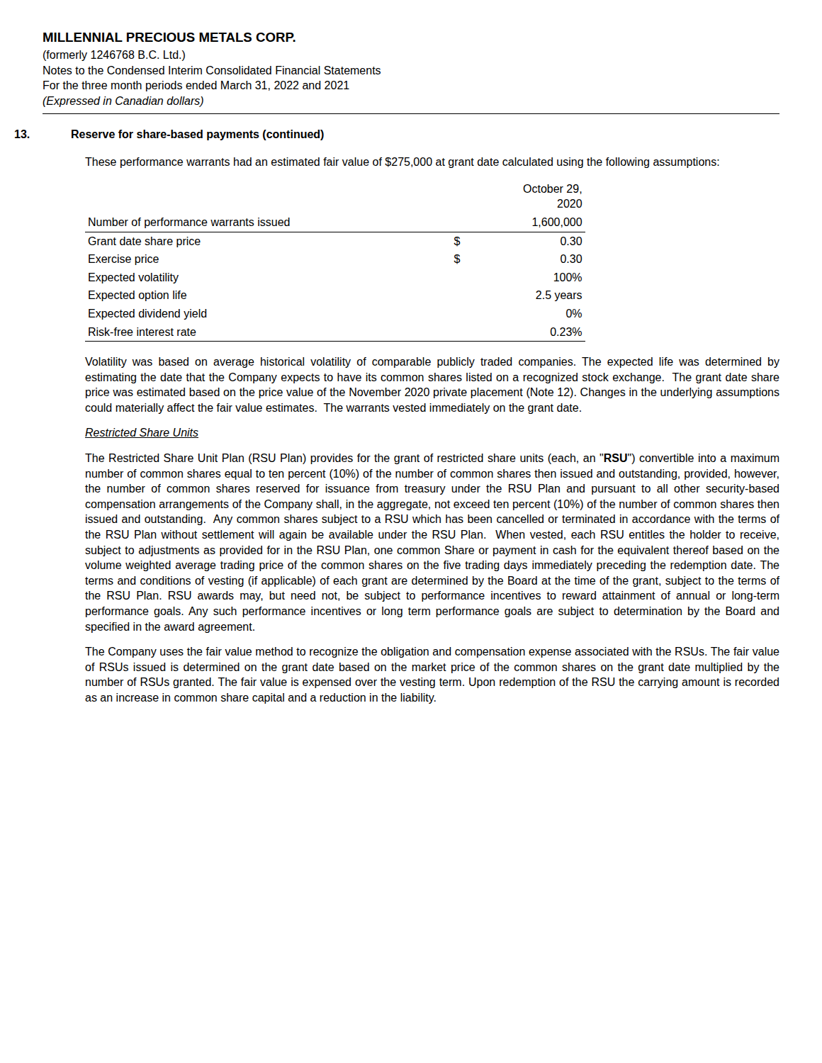MILLENNIAL PRECIOUS METALS CORP.
(formerly 1246768 B.C. Ltd.)
Notes to the Condensed Interim Consolidated Financial Statements
For the three month periods ended March 31, 2022 and 2021
(Expressed in Canadian dollars)
13. Reserve for share-based payments (continued)
These performance warrants had an estimated fair value of $275,000 at grant date calculated using the following assumptions:
| | | October 29, |
| | | 2020 |
| Number of performance warrants issued | | 1,600,000 |
| Grant date share price | $ | 0.30 |
| Exercise price | $ | 0.30 |
| Expected volatility | | 100% |
| Expected option life | | 2.5 years |
| Expected dividend yield | | 0% |
| Risk-free interest rate | | 0.23% |
Volatility was based on average historical volatility of comparable publicly traded companies. The expected life was determined by estimating the date that the Company expects to have its common shares listed on a recognized stock exchange. The grant date share price was estimated based on the price value of the November 2020 private placement (Note 12). Changes in the underlying assumptions could materially affect the fair value estimates. The warrants vested immediately on the grant date.
Restricted Share Units
The Restricted Share Unit Plan (RSU Plan) provides for the grant of restricted share units (each, an "RSU") convertible into a maximum number of common shares equal to ten percent (10%) of the number of common shares then issued and outstanding, provided, however, the number of common shares reserved for issuance from treasury under the RSU Plan and pursuant to all other security-based compensation arrangements of the Company shall, in the aggregate, not exceed ten percent (10%) of the number of common shares then issued and outstanding. Any common shares subject to a RSU which has been cancelled or terminated in accordance with the terms of the RSU Plan without settlement will again be available under the RSU Plan. When vested, each RSU entitles the holder to receive, subject to adjustments as provided for in the RSU Plan, one common Share or payment in cash for the equivalent thereof based on the volume weighted average trading price of the common shares on the five trading days immediately preceding the redemption date. The terms and conditions of vesting (if applicable) of each grant are determined by the Board at the time of the grant, subject to the terms of the RSU Plan. RSU awards may, but need not, be subject to performance incentives to reward attainment of annual or long-term performance goals. Any such performance incentives or long term performance goals are subject to determination by the Board and specified in the award agreement.
The Company uses the fair value method to recognize the obligation and compensation expense associated with the RSUs. The fair value of RSUs issued is determined on the grant date based on the market price of the common shares on the grant date multiplied by the number of RSUs granted. The fair value is expensed over the vesting term. Upon redemption of the RSU the carrying amount is recorded as an increase in common share capital and a reduction in the liability.